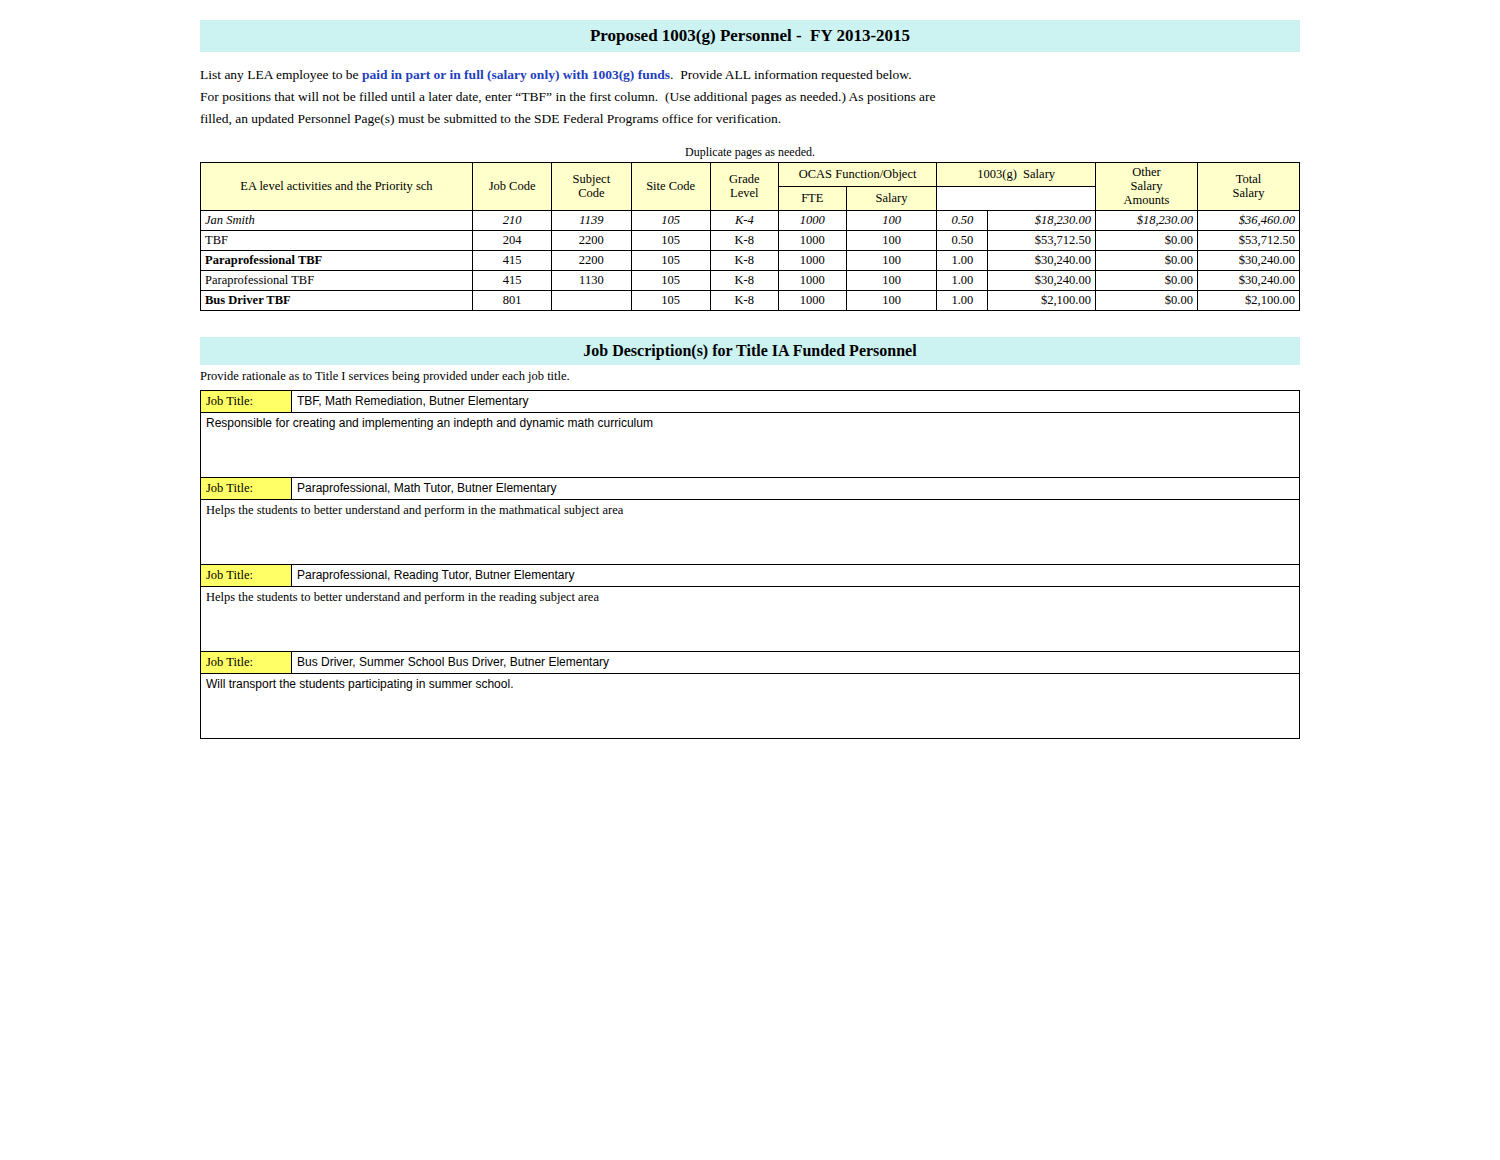Proposed 1003(g) Personnel - FY 2013-2015
List any LEA employee to be paid in part or in full (salary only) with 1003(g) funds. Provide ALL information requested below.
For positions that will not be filled until a later date, enter “TBF” in the first column. (Use additional pages as needed.) As positions are
filled, an updated Personnel Page(s) must be submitted to the SDE Federal Programs office for verification.
Duplicate pages as needed.
| EA level activities and the Priority sch | Job Code | Subject Code | Site Code | Grade Level | OCAS Function/Object | 1003(g) Salary | Other Salary Amounts | Total Salary |
| --- | --- | --- | --- | --- | --- | --- | --- | --- |
| | FTE | Salary |
| Jan Smith | 210 | 1139 | 105 | K-4 | 1000 | 100 | 0.50 | $18,230.00 | $18,230.00 | $36,460.00 |
| TBF | 204 | 2200 | 105 | K-8 | 1000 | 100 | 0.50 | $53,712.50 | $0.00 | $53,712.50 |
| Paraprofessional TBF | 415 | 2200 | 105 | K-8 | 1000 | 100 | 1.00 | $30,240.00 | $0.00 | $30,240.00 |
| Paraprofessional TBF | 415 | 1130 | 105 | K-8 | 1000 | 100 | 1.00 | $30,240.00 | $0.00 | $30,240.00 |
| Bus Driver TBF | 801 | | 105 | K-8 | 1000 | 100 | 1.00 | $2,100.00 | $0.00 | $2,100.00 |
Job Description(s) for Title IA Funded Personnel
Provide rationale as to Title I services being provided under each job title.
| Job Title: | TBF, Math Remediation, Butner Elementary |
| Responsible for creating and implementing an indepth and dynamic math curriculum |
| Job Title: | Paraprofessional, Math Tutor, Butner Elementary |
| Helps the students to better understand and perform in the mathmatical subject area |
| Job Title: | Paraprofessional, Reading Tutor, Butner Elementary |
| Helps the students to better understand and perform in the reading subject area |
| Job Title: | Bus Driver, Summer School Bus Driver, Butner Elementary |
| Will transport the students participating in summer school. |